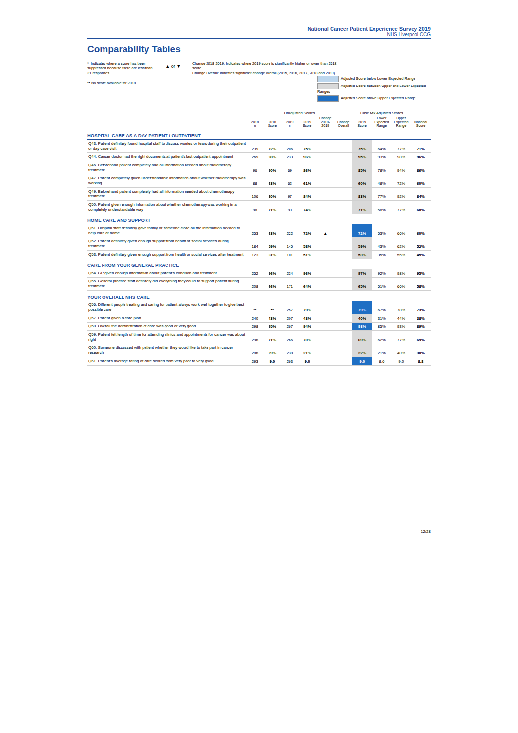National Cancer Patient Experience Survey 2019
NHS Liverpool CCG
Comparability Tables
* Indicates where a score has been suppressed because there are less than 21 responses.
** No score available for 2018.
▲ or ▼
Change 2018-2019: Indicates where 2019 score is significantly higher or lower than 2018 score
Change Overall: Indicates significant change overall (2015, 2016, 2017, 2018 and 2019).
Adjusted Score below Lower Expected Range
Adjusted Score between Upper and Lower Expected Ranges
Adjusted Score above Upper Expected Range
| | Unadjusted Scores | Case Mix Adjusted Scores | |
| | 2018 n | 2018 Score | 2019 n | 2019 Score | Change 2018- 2019 | Change Overall | 2019 Score | Lower Expected Range | Upper Expected Range | National Score |
| HOSPITAL CARE AS A DAY PATIENT / OUTPATIENT |
| Q43. Patient definitely found hospital staff to discuss worries or fears during their outpatient or day case visit | 239 | 72% | 206 | 75% | | | 75% | 64% | 77% | 71% |
| Q44. Cancer doctor had the right documents at patient's last outpatient appointment | 269 | 98% | 233 | 96% | | | 95% | 93% | 98% | 96% |
| Q46. Beforehand patient completely had all information needed about radiotherapy treatment | 96 | 90% | 69 | 86% | | | 85% | 78% | 94% | 86% |
| Q47. Patient completely given understandable information about whether radiotherapy was working | 88 | 63% | 62 | 61% | | | 60% | 48% | 72% | 60% |
| Q49. Beforehand patient completely had all information needed about chemotherapy treatment | 106 | 80% | 97 | 84% | | | 83% | 77% | 92% | 84% |
| Q50. Patient given enough information about whether chemotherapy was working in a completely understandable way | 98 | 71% | 90 | 74% | | | 71% | 58% | 77% | 68% |
| HOME CARE AND SUPPORT |
| Q51. Hospital staff definitely gave family or someone close all the information needed to help care at home | 253 | 63% | 222 | 72% | ▲ | | 72% | 53% | 66% | 60% |
| Q52. Patient definitely given enough support from health or social services during treatment | 184 | 59% | 145 | 58% | | | 59% | 43% | 62% | 52% |
| Q53. Patient definitely given enough support from health or social services after treatment | 123 | 61% | 101 | 51% | | | 53% | 35% | 55% | 45% |
| CARE FROM YOUR GENERAL PRACTICE |
| Q54. GP given enough information about patient's condition and treatment | 252 | 96% | 234 | 96% | | | 97% | 92% | 98% | 95% |
| Q55. General practice staff definitely did everything they could to support patient during treatment | 208 | 66% | 171 | 64% | | | 65% | 51% | 66% | 58% |
| YOUR OVERALL NHS CARE |
| Q56. Different people treating and caring for patient always work well together to give best possible care | ** | ** | 257 | 79% | | | 79% | 67% | 78% | 73% |
| Q57. Patient given a care plan | 240 | 43% | 207 | 43% | | | 40% | 31% | 44% | 38% |
| Q58. Overall the administration of care was good or very good | 298 | 95% | 267 | 94% | | | 93% | 85% | 93% | 89% |
| Q59. Patient felt length of time for attending clinics and appointments for cancer was about right | 296 | 71% | 266 | 70% | | | 69% | 62% | 77% | 69% |
| Q60. Someone discussed with patient whether they would like to take part in cancer research | 286 | 29% | 238 | 21% | | | 22% | 21% | 40% | 30% |
| Q61. Patient's average rating of care scored from very poor to very good | 293 | 9.0 | 263 | 9.0 | | | 9.0 | 8.6 | 9.0 | 8.8 |
12/28